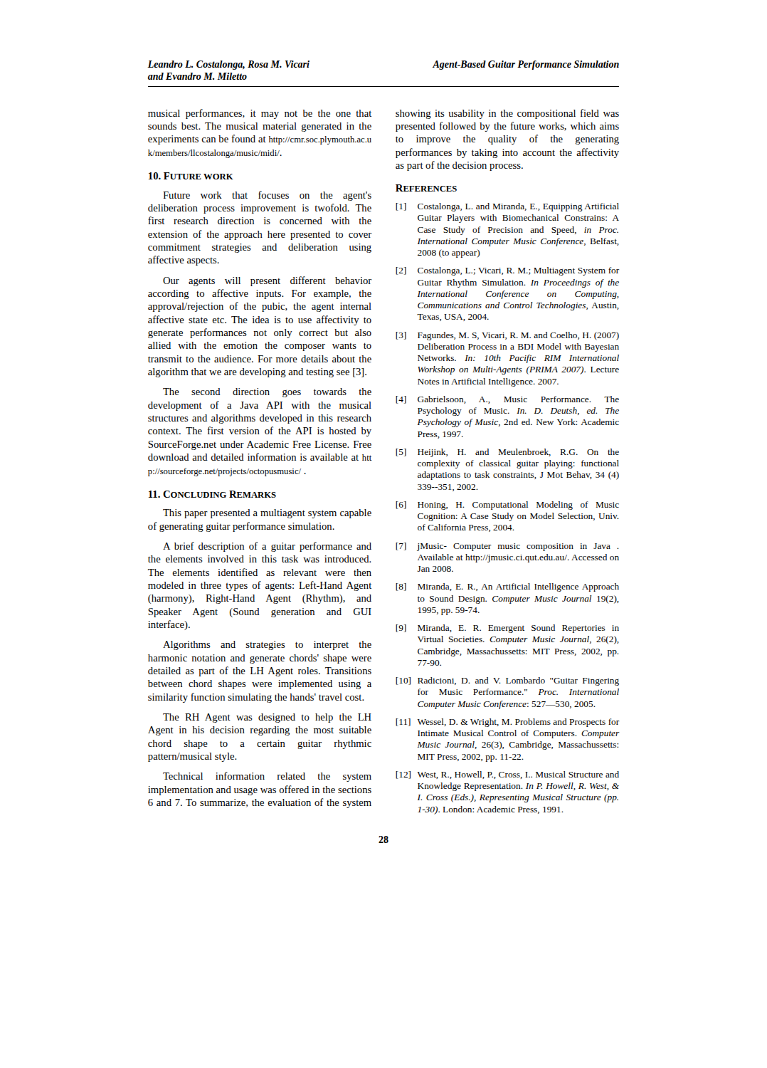Leandro L. Costalonga, Rosa M. Vicari
and Evandro M. Miletto
Agent-Based Guitar Performance Simulation
musical performances, it may not be the one that sounds best. The musical material generated in the experiments can be found at http://cmr.soc.plymouth.ac.uk/members/llcostalonga/music/midi/.
10. FUTURE WORK
Future work that focuses on the agent's deliberation process improvement is twofold. The first research direction is concerned with the extension of the approach here presented to cover commitment strategies and deliberation using affective aspects.
Our agents will present different behavior according to affective inputs. For example, the approval/rejection of the pubic, the agent internal affective state etc. The idea is to use affectivity to generate performances not only correct but also allied with the emotion the composer wants to transmit to the audience. For more details about the algorithm that we are developing and testing see [3].
The second direction goes towards the development of a Java API with the musical structures and algorithms developed in this research context. The first version of the API is hosted by SourceForge.net under Academic Free License. Free download and detailed information is available at http://sourceforge.net/projects/octopusmusic/ .
11. CONCLUDING REMARKS
This paper presented a multiagent system capable of generating guitar performance simulation.
A brief description of a guitar performance and the elements involved in this task was introduced. The elements identified as relevant were then modeled in three types of agents: Left-Hand Agent (harmony), Right-Hand Agent (Rhythm), and Speaker Agent (Sound generation and GUI interface).
Algorithms and strategies to interpret the harmonic notation and generate chords' shape were detailed as part of the LH Agent roles. Transitions between chord shapes were implemented using a similarity function simulating the hands' travel cost.
The RH Agent was designed to help the LH Agent in his decision regarding the most suitable chord shape to a certain guitar rhythmic pattern/musical style.
Technical information related the system implementation and usage was offered in the sections 6 and 7. To summarize, the evaluation of the system showing its usability in the compositional field was presented followed by the future works, which aims to improve the quality of the generating performances by taking into account the affectivity as part of the decision process.
REFERENCES
Costalonga, L. and Miranda, E., Equipping Artificial Guitar Players with Biomechanical Constrains: A Case Study of Precision and Speed, in Proc. International Computer Music Conference, Belfast, 2008 (to appear)
Costalonga, L.; Vicari, R. M.; Multiagent System for Guitar Rhythm Simulation. In Proceedings of the International Conference on Computing, Communications and Control Technologies, Austin, Texas, USA, 2004.
Fagundes, M. S, Vicari, R. M. and Coelho, H. (2007) Deliberation Process in a BDI Model with Bayesian Networks. In: 10th Pacific RIM International Workshop on Multi-Agents (PRIMA 2007). Lecture Notes in Artificial Intelligence. 2007.
Gabrielsoon, A., Music Performance. The Psychology of Music. In. D. Deutsh, ed. The Psychology of Music, 2nd ed. New York: Academic Press, 1997.
Heijink, H. and Meulenbroek, R.G. On the complexity of classical guitar playing: functional adaptations to task constraints, J Mot Behav, 34 (4) 339--351, 2002.
Honing, H. Computational Modeling of Music Cognition: A Case Study on Model Selection, Univ. of California Press, 2004.
jMusic- Computer music composition in Java . Available at http://jmusic.ci.qut.edu.au/. Accessed on Jan 2008.
Miranda, E. R., An Artificial Intelligence Approach to Sound Design. Computer Music Journal 19(2), 1995, pp. 59-74.
Miranda, E. R. Emergent Sound Repertories in Virtual Societies. Computer Music Journal, 26(2), Cambridge, Massachussetts: MIT Press, 2002, pp. 77-90.
Radicioni, D. and V. Lombardo "Guitar Fingering for Music Performance." Proc. International Computer Music Conference: 527—530, 2005.
Wessel, D. & Wright, M. Problems and Prospects for Intimate Musical Control of Computers. Computer Music Journal, 26(3), Cambridge, Massachussetts: MIT Press, 2002, pp. 11-22.
West, R., Howell, P., Cross, I.. Musical Structure and Knowledge Representation. In P. Howell, R. West, & I. Cross (Eds.), Representing Musical Structure (pp. 1-30). London: Academic Press, 1991.
28